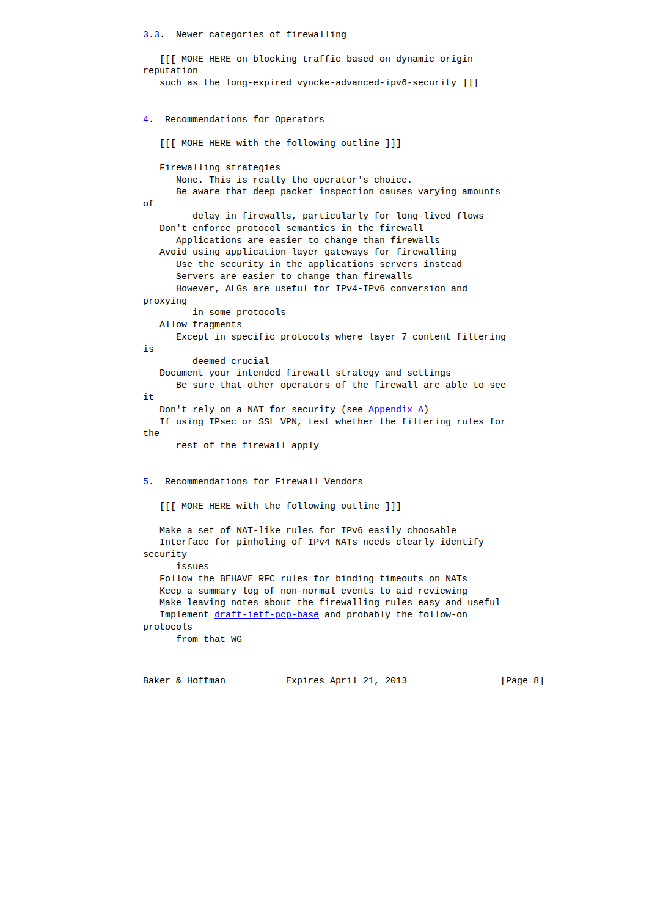3.3.  Newer categories of firewalling

   [[[ MORE HERE on blocking traffic based on dynamic origin reputation
   such as the long-expired vyncke-advanced-ipv6-security ]]]


4.  Recommendations for Operators

   [[[ MORE HERE with the following outline ]]]

   Firewalling strategies
      None. This is really the operator's choice.
      Be aware that deep packet inspection causes varying amounts of
         delay in firewalls, particularly for long-lived flows
   Don't enforce protocol semantics in the firewall
      Applications are easier to change than firewalls
   Avoid using application-layer gateways for firewalling
      Use the security in the applications servers instead
      Servers are easier to change than firewalls
      However, ALGs are useful for IPv4-IPv6 conversion and proxying
         in some protocols
   Allow fragments
      Except in specific protocols where layer 7 content filtering is
         deemed crucial
   Document your intended firewall strategy and settings
      Be sure that other operators of the firewall are able to see it
   Don't rely on a NAT for security (see Appendix A)
   If using IPsec or SSL VPN, test whether the filtering rules for the
      rest of the firewall apply


5.  Recommendations for Firewall Vendors

   [[[ MORE HERE with the following outline ]]]

   Make a set of NAT-like rules for IPv6 easily choosable
   Interface for pinholing of IPv4 NATs needs clearly identify security
      issues
   Follow the BEHAVE RFC rules for binding timeouts on NATs
   Keep a summary log of non-normal events to aid reviewing
   Make leaving notes about the firewalling rules easy and useful
   Implement draft-ietf-pcp-base and probably the follow-on protocols
      from that WG
Baker & Hoffman Expires April 21, 2013 [Page 8]